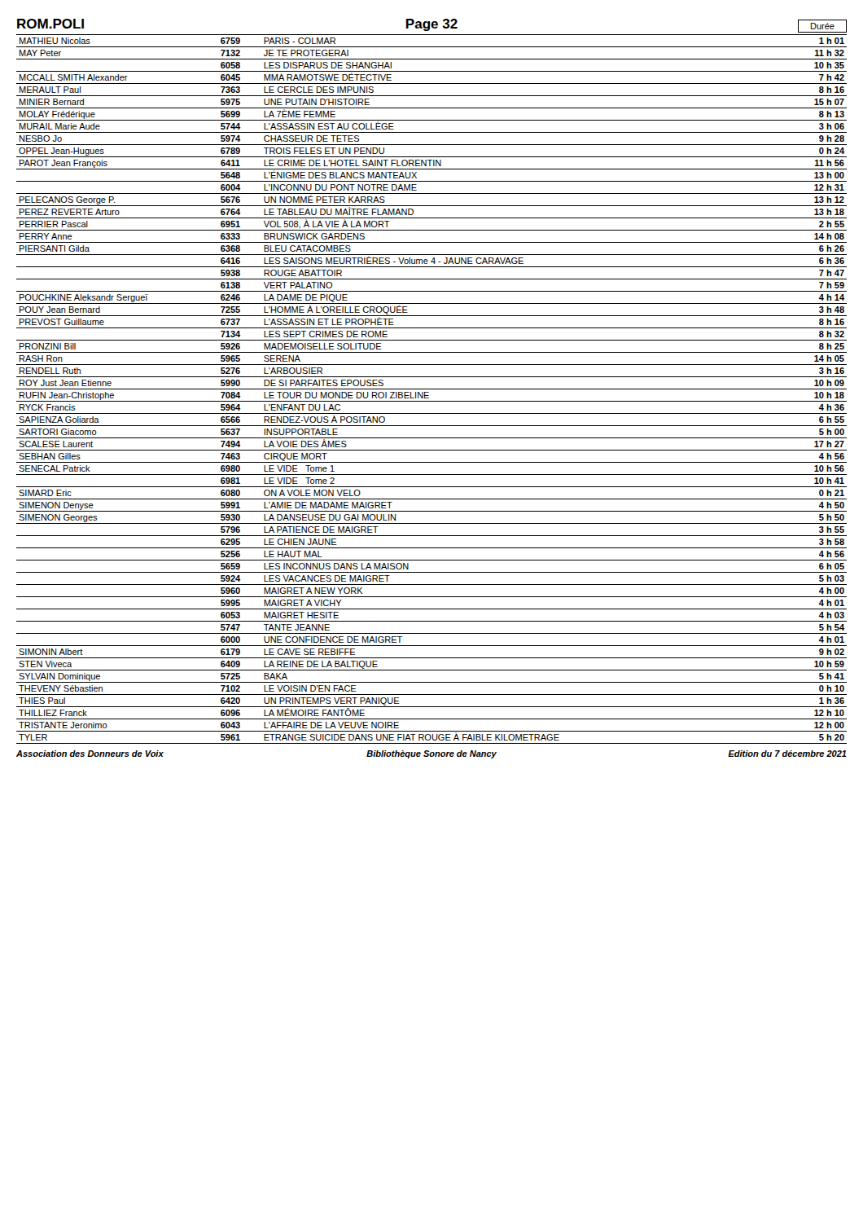ROM.POLI
Page 32
Durée
| MATHIEU Nicolas | 6759 | PARIS - COLMAR | 1 h 01 |
| MAY Peter | 7132 | JE TE PROTEGERAI | 11 h 32 |
| | 6058 | LES DISPARUS DE SHANGHAI | 10 h 35 |
| MCCALL SMITH Alexander | 6045 | MMA RAMOTSWE DÉTECTIVE | 7 h 42 |
| MERAULT Paul | 7363 | LE CERCLE DES IMPUNIS | 8 h 16 |
| MINIER Bernard | 5975 | UNE PUTAIN D'HISTOIRE | 15 h 07 |
| MOLAY Frédérique | 5699 | LA 7ÈME FEMME | 8 h 13 |
| MURAIL Marie Aude | 5744 | L'ASSASSIN EST AU COLLÈGE | 3 h 06 |
| NESBO Jo | 5974 | CHASSEUR DE TETES | 9 h 28 |
| OPPEL Jean-Hugues | 6789 | TROIS FELES ET UN PENDU | 0 h 24 |
| PAROT Jean François | 6411 | LE CRIME DE L'HOTEL SAINT FLORENTIN | 11 h 56 |
| | 5648 | L'ÉNIGME DES BLANCS MANTEAUX | 13 h 00 |
| | 6004 | L'INCONNU DU PONT NOTRE DAME | 12 h 31 |
| PELECANOS George P. | 5676 | UN NOMMÉ PETER KARRAS | 13 h 12 |
| PEREZ REVERTE Arturo | 6764 | LE TABLEAU DU MAÎTRE FLAMAND | 13 h 18 |
| PERRIER Pascal | 6951 | VOL 508, À LA VIE À LA MORT | 2 h 55 |
| PERRY Anne | 6333 | BRUNSWICK GARDENS | 14 h 08 |
| PIERSANTI Gilda | 6368 | BLEU CATACOMBES | 6 h 26 |
| | 6416 | LES SAISONS MEURTRIÈRES - Volume 4 - JAUNE CARAVAGE | 6 h 36 |
| | 5938 | ROUGE ABATTOIR | 7 h 47 |
| | 6138 | VERT PALATINO | 7 h 59 |
| POUCHKINE Aleksandr Sergueï | 6246 | LA DAME DE PIQUE | 4 h 14 |
| POUY Jean Bernard | 7255 | L'HOMME À L'OREILLE CROQUÉE | 3 h 48 |
| PREVOST Guillaume | 6737 | L'ASSASSIN ET LE PROPHÈTE | 8 h 16 |
| | 7134 | LES SEPT CRIMES DE ROME | 8 h 32 |
| PRONZINI Bill | 5926 | MADEMOISELLE SOLITUDE | 8 h 25 |
| RASH Ron | 5965 | SERENA | 14 h 05 |
| RENDELL Ruth | 5276 | L'ARBOUSIER | 3 h 16 |
| ROY Just Jean Etienne | 5990 | DE SI PARFAITES EPOUSES | 10 h 09 |
| RUFIN Jean-Christophe | 7084 | LE TOUR DU MONDE DU ROI ZIBELINE | 10 h 18 |
| RYCK Francis | 5964 | L'ENFANT DU LAC | 4 h 36 |
| SAPIENZA Goliarda | 6566 | RENDEZ-VOUS À POSITANO | 6 h 55 |
| SARTORI Giacomo | 5637 | INSUPPORTABLE | 5 h 00 |
| SCALESE Laurent | 7494 | LA VOIE DES ÂMES | 17 h 27 |
| SEBHAN Gilles | 7463 | CIRQUE MORT | 4 h 56 |
| SENECAL Patrick | 6980 | LE VIDE Tome 1 | 10 h 56 |
| | 6981 | LE VIDE Tome 2 | 10 h 41 |
| SIMARD Eric | 6080 | ON A VOLE MON VELO | 0 h 21 |
| SIMENON Denyse | 5991 | L'AMIE DE MADAME MAIGRET | 4 h 50 |
| SIMENON Georges | 5930 | LA DANSEUSE DU GAI MOULIN | 5 h 50 |
| | 5796 | LA PATIENCE DE MAIGRET | 3 h 55 |
| | 6295 | LE CHIEN JAUNE | 3 h 58 |
| | 5256 | LE HAUT MAL | 4 h 56 |
| | 5659 | LES INCONNUS DANS LA MAISON | 6 h 05 |
| | 5924 | LES VACANCES DE MAIGRET | 5 h 03 |
| | 5960 | MAIGRET A NEW YORK | 4 h 00 |
| | 5995 | MAIGRET A VICHY | 4 h 01 |
| | 6053 | MAIGRET HESITE | 4 h 03 |
| | 5747 | TANTE JEANNE | 5 h 54 |
| | 6000 | UNE CONFIDENCE DE MAIGRET | 4 h 01 |
| SIMONIN Albert | 6179 | LE CAVE SE REBIFFE | 9 h 02 |
| STEN Viveca | 6409 | LA REINE DE LA BALTIQUE | 10 h 59 |
| SYLVAIN Dominique | 5725 | BAKA | 5 h 41 |
| THEVENY Sébastien | 7102 | LE VOISIN D'EN FACE | 0 h 10 |
| THIES Paul | 6420 | UN PRINTEMPS VERT PANIQUE | 1 h 36 |
| THILLIEZ Franck | 6096 | LA MÉMOIRE FANTÔME | 12 h 10 |
| TRISTANTE Jeronimo | 6043 | L'AFFAIRE DE LA VEUVE NOIRE | 12 h 00 |
| TYLER | 5961 | ETRANGE SUICIDE DANS UNE FIAT ROUGE À FAIBLE KILOMETRAGE | 5 h 20 |
Association des Donneurs de Voix
Bibliothèque Sonore de Nancy
Edition du 7 décembre 2021